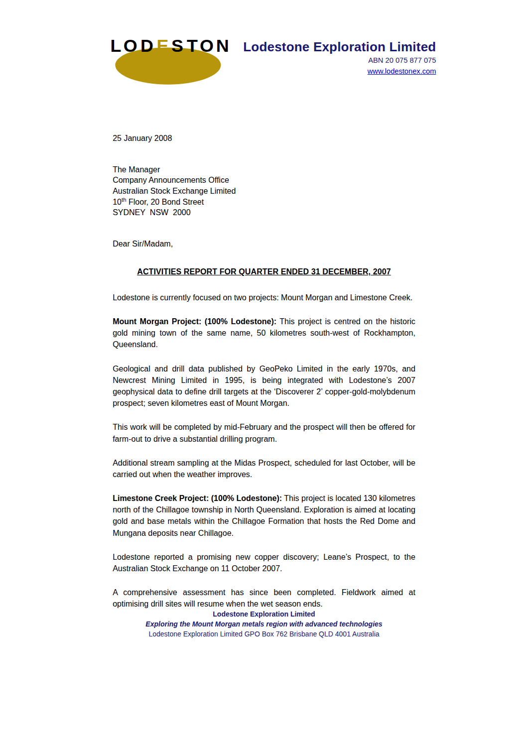L O D E S T O N E
Lodestone Exploration Limited
ABN 20 075 877 075
www.lodestonex.com
25 January 2008
The Manager
Company Announcements Office
Australian Stock Exchange Limited
10th Floor, 20 Bond Street
SYDNEY NSW 2000
Dear Sir/Madam,
ACTIVITIES REPORT FOR QUARTER ENDED 31 DECEMBER, 2007
Lodestone is currently focused on two projects: Mount Morgan and Limestone Creek.
Mount Morgan Project: (100% Lodestone): This project is centred on the historic gold mining town of the same name, 50 kilometres south-west of Rockhampton, Queensland.
Geological and drill data published by GeoPeko Limited in the early 1970s, and Newcrest Mining Limited in 1995, is being integrated with Lodestone’s 2007 geophysical data to define drill targets at the ‘Discoverer 2’ copper-gold-molybdenum prospect; seven kilometres east of Mount Morgan.
This work will be completed by mid-February and the prospect will then be offered for farm-out to drive a substantial drilling program.
Additional stream sampling at the Midas Prospect, scheduled for last October, will be carried out when the weather improves.
Limestone Creek Project: (100% Lodestone): This project is located 130 kilometres north of the Chillagoe township in North Queensland. Exploration is aimed at locating gold and base metals within the Chillagoe Formation that hosts the Red Dome and Mungana deposits near Chillagoe.
Lodestone reported a promising new copper discovery; Leane’s Prospect, to the Australian Stock Exchange on 11 October 2007.
A comprehensive assessment has since been completed. Fieldwork aimed at optimising drill sites will resume when the wet season ends.
Lodestone Exploration Limited
Exploring the Mount Morgan metals region with advanced technologies
Lodestone Exploration Limited GPO Box 762 Brisbane QLD 4001 Australia